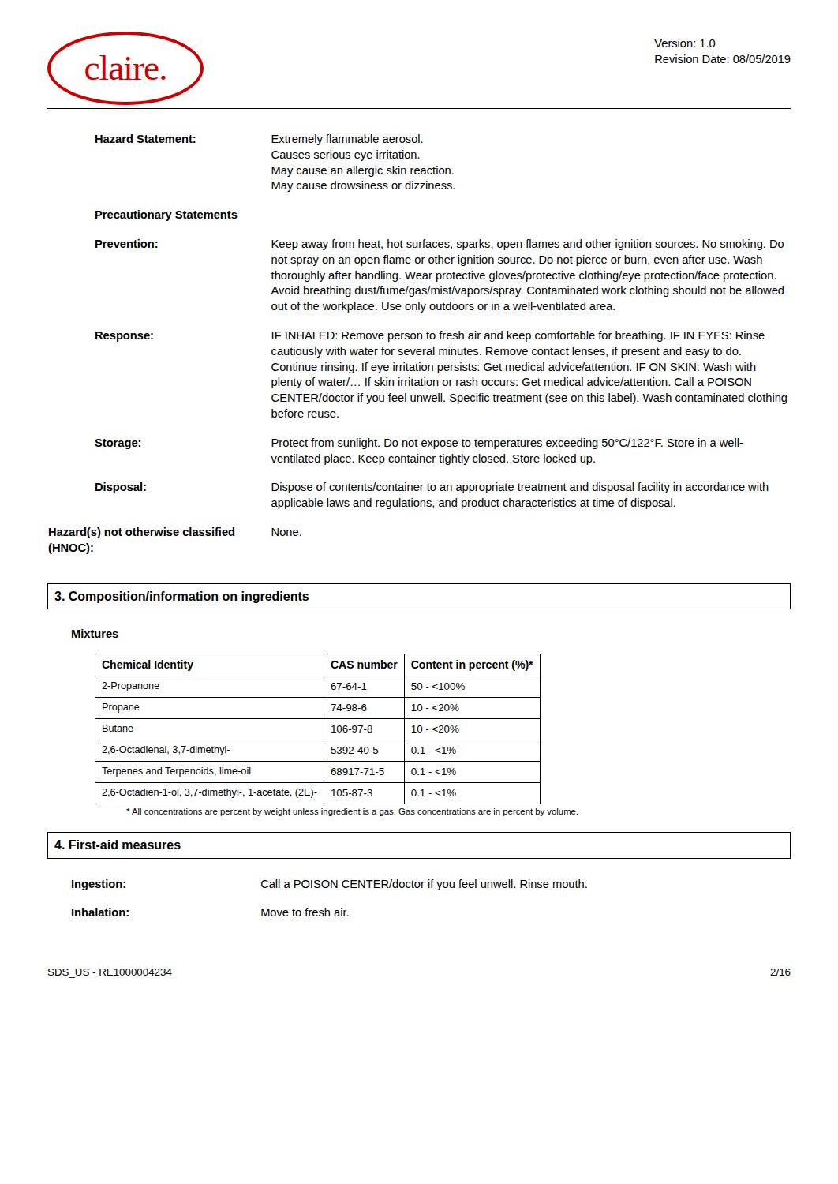claire.
Version: 1.0
Revision Date: 08/05/2019
| Hazard Statement: | Extremely flammable aerosol. Causes serious eye irritation. May cause an allergic skin reaction. May cause drowsiness or dizziness. |
| Precautionary Statements | |
| Prevention: | Keep away from heat, hot surfaces, sparks, open flames and other ignition sources. No smoking. Do not spray on an open flame or other ignition source. Do not pierce or burn, even after use. Wash thoroughly after handling. Wear protective gloves/protective clothing/eye protection/face protection. Avoid breathing dust/fume/gas/mist/vapors/spray. Contaminated work clothing should not be allowed out of the workplace. Use only outdoors or in a well-ventilated area. |
| Response: | IF INHALED: Remove person to fresh air and keep comfortable for breathing. IF IN EYES: Rinse cautiously with water for several minutes. Remove contact lenses, if present and easy to do. Continue rinsing. If eye irritation persists: Get medical advice/attention. IF ON SKIN: Wash with plenty of water/… If skin irritation or rash occurs: Get medical advice/attention. Call a POISON CENTER/doctor if you feel unwell. Specific treatment (see on this label). Wash contaminated clothing before reuse. |
| Storage: | Protect from sunlight. Do not expose to temperatures exceeding 50°C/122°F. Store in a well-ventilated place. Keep container tightly closed. Store locked up. |
| Disposal: | Dispose of contents/container to an appropriate treatment and disposal facility in accordance with applicable laws and regulations, and product characteristics at time of disposal. |
| Hazard(s) not otherwise classified (HNOC): | None. |
3. Composition/information on ingredients
Mixtures
| Chemical Identity | CAS number | Content in percent (%)* |
| --- | --- | --- |
| 2-Propanone | 67-64-1 | 50 - <100% |
| Propane | 74-98-6 | 10 - <20% |
| Butane | 106-97-8 | 10 - <20% |
| 2,6-Octadienal, 3,7-dimethyl- | 5392-40-5 | 0.1 - <1% |
| Terpenes and Terpenoids, lime-oil | 68917-71-5 | 0.1 - <1% |
| 2,6-Octadien-1-ol, 3,7-dimethyl-, 1-acetate, (2E)- | 105-87-3 | 0.1 - <1% |
* All concentrations are percent by weight unless ingredient is a gas. Gas concentrations are in percent by volume.
4. First-aid measures
| Ingestion: | Call a POISON CENTER/doctor if you feel unwell. Rinse mouth. |
| Inhalation: | Move to fresh air. |
SDS_US - RE1000004234
2/16